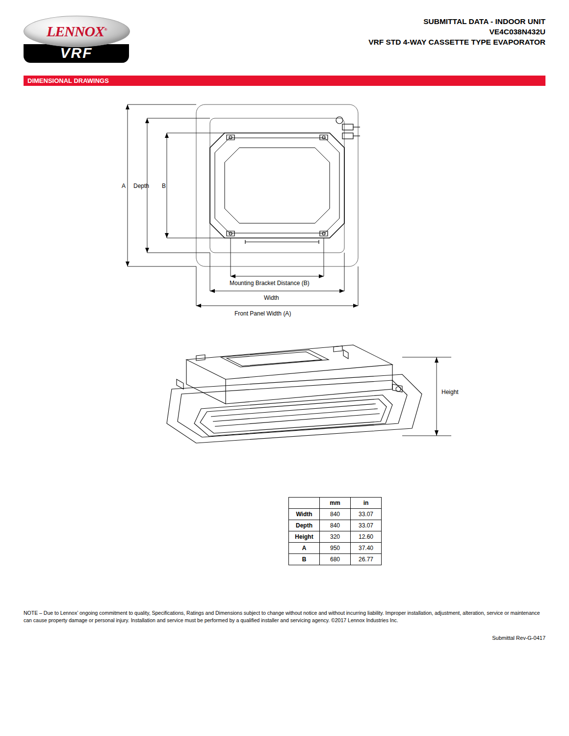LENNOX®
VRF
SUBMITTAL DATA - INDOOR UNIT
VE4C038N432U
VRF STD 4-WAY CASSETTE TYPE EVAPORATOR
DIMENSIONAL DRAWINGS
A Depth B Mounting Bracket Distance (B) Width Front Panel Width (A)
Height
| | mm | in |
| --- | --- | --- |
| Width | 840 | 33.07 |
| Depth | 840 | 33.07 |
| Height | 320 | 12.60 |
| A | 950 | 37.40 |
| B | 680 | 26.77 |
NOTE – Due to Lennox’ ongoing commitment to quality, Specifications, Ratings and Dimensions subject to change without notice and without incurring liability. Improper installation, adjustment, alteration, service or maintenance can cause property damage or personal injury. Installation and service must be performed by a qualified installer and servicing agency. ©2017 Lennox Industries Inc.
Submittal Rev-G-0417